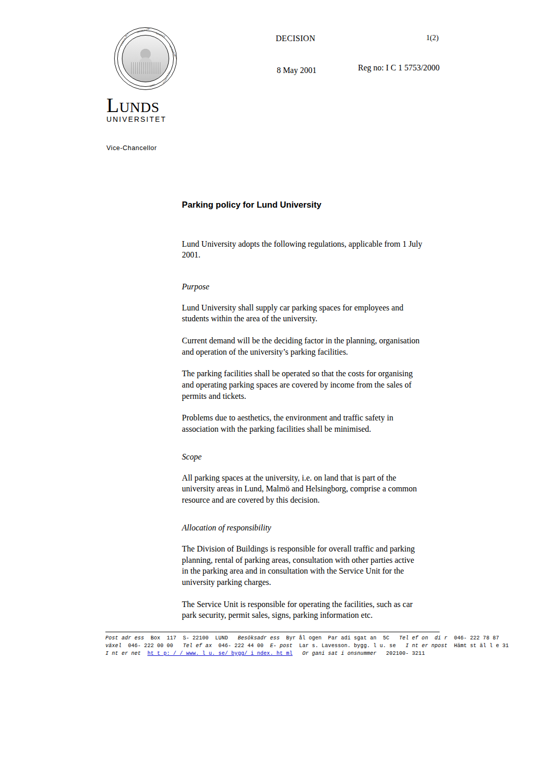CAROLINA SIGILLUM REGIAE ACADEMIAE GUSTAVIANAE 1666
Lunds
UNIVERSITET
DECISION
8 May 2001
1(2)
Reg no: I C 1 5753/2000
Vice-Chancellor
Parking policy for Lund University
Lund University adopts the following regulations, applicable from 1 July 2001.
Purpose
Lund University shall supply car parking spaces for employees and students within the area of the university.
Current demand will be the deciding factor in the planning, organisation and operation of the university’s parking facilities.
The parking facilities shall be operated so that the costs for organising and operating parking spaces are covered by income from the sales of permits and tickets.
Problems due to aesthetics, the environment and traffic safety in association with the parking facilities shall be minimised.
Scope
All parking spaces at the university, i.e. on land that is part of the university areas in Lund, Malmö and Helsingborg, comprise a common resource and are covered by this decision.
Allocation of responsibility
The Division of Buildings is responsible for overall traffic and parking planning, rental of parking areas, consultation with other parties active in the parking area and in consultation with the Service Unit for the university parking charges.
The Service Unit is responsible for operating the facilities, such as car park security, permit sales, signs, parking information etc.
Post adr ess Box 117 S- 22100 LUND Besöksadr ess Byr ål ogen Par adi sgat an 5C Tel ef on di r 046- 222 78 87
växel 046- 222 00 00 Tel ef ax 046- 222 44 00 E- post Lar s. Lavesson. bygg. l u. se I nt er npost Hämt st äl l e 31
I nt er net ht t p: / / www. l u. se/ bygg/ i ndex. ht ml Or gani sat i onsnummer 202100- 3211